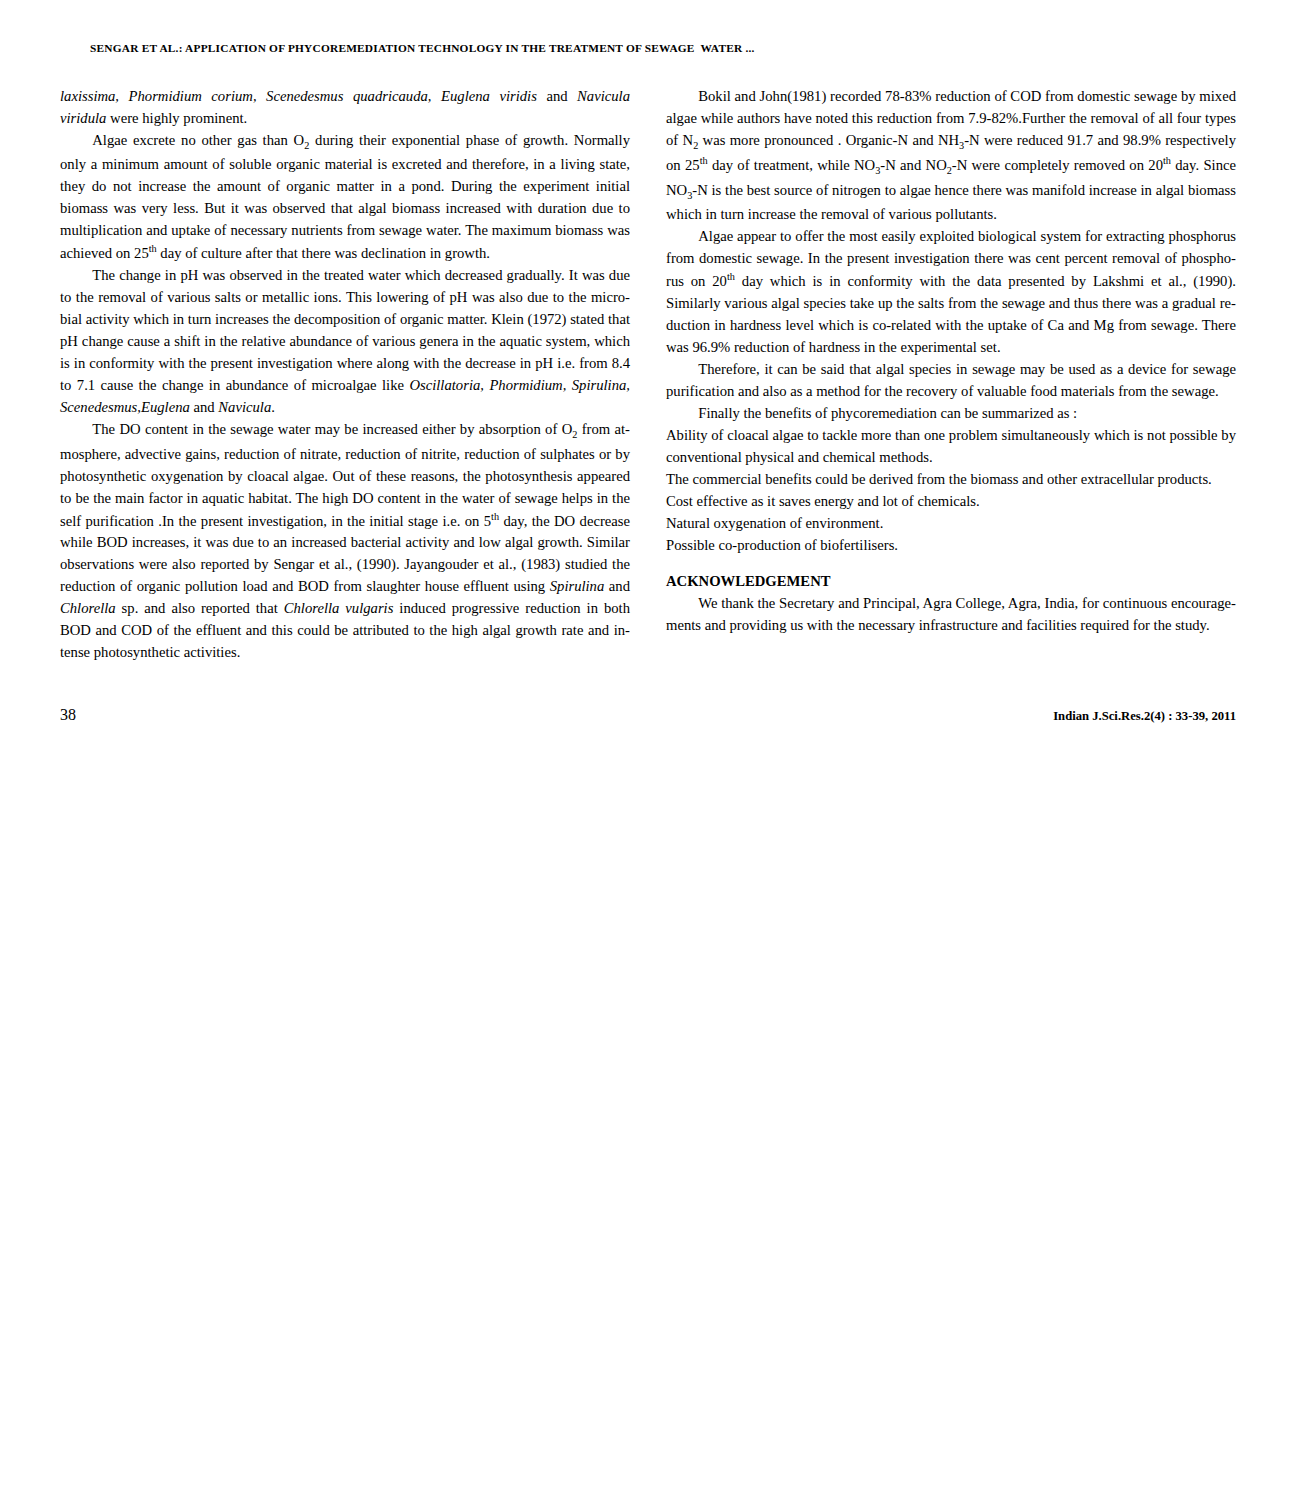SENGAR ET AL.: APPLICATION OF PHYCOREMEDIATION TECHNOLOGY IN THE TREATMENT OF SEWAGE WATER ...
laxissima, Phormidium corium, Scenedesmus quadricauda, Euglena viridis and Navicula viridula were highly prominent.
Algae excrete no other gas than O2 during their exponential phase of growth. Normally only a minimum amount of soluble organic material is excreted and therefore, in a living state, they do not increase the amount of organic matter in a pond. During the experiment initial biomass was very less. But it was observed that algal biomass increased with duration due to multiplication and uptake of necessary nutrients from sewage water. The maximum biomass was achieved on 25th day of culture after that there was declination in growth.
The change in pH was observed in the treated water which decreased gradually. It was due to the removal of various salts or metallic ions. This lowering of pH was also due to the microbial activity which in turn increases the decomposition of organic matter. Klein (1972) stated that pH change cause a shift in the relative abundance of various genera in the aquatic system, which is in conformity with the present investigation where along with the decrease in pH i.e. from 8.4 to 7.1 cause the change in abundance of microalgae like Oscillatoria, Phormidium, Spirulina, Scenedesmus,Euglena and Navicula.
The DO content in the sewage water may be increased either by absorption of O2 from atmosphere, advective gains, reduction of nitrate, reduction of nitrite, reduction of sulphates or by photosynthetic oxygenation by cloacal algae. Out of these reasons, the photosynthesis appeared to be the main factor in aquatic habitat. The high DO content in the water of sewage helps in the self purification .In the present investigation, in the initial stage i.e. on 5th day, the DO decrease while BOD increases, it was due to an increased bacterial activity and low algal growth. Similar observations were also reported by Sengar et al., (1990). Jayangouder et al., (1983) studied the reduction of organic pollution load and BOD from slaughter house effluent using Spirulina and Chlorella sp. and also reported that Chlorella vulgaris induced progressive reduction in both BOD and COD of the effluent and this could be attributed to the high algal growth rate and intense photosynthetic activities.
Bokil and John(1981) recorded 78-83% reduction of COD from domestic sewage by mixed algae while authors have noted this reduction from 7.9-82%.Further the removal of all four types of N2 was more pronounced . Organic-N and NH3-N were reduced 91.7 and 98.9% respectively on 25th day of treatment, while NO3-N and NO2-N were completely removed on 20th day. Since NO3-N is the best source of nitrogen to algae hence there was manifold increase in algal biomass which in turn increase the removal of various pollutants.
Algae appear to offer the most easily exploited biological system for extracting phosphorus from domestic sewage. In the present investigation there was cent percent removal of phosphorus on 20th day which is in conformity with the data presented by Lakshmi et al., (1990). Similarly various algal species take up the salts from the sewage and thus there was a gradual reduction in hardness level which is co-related with the uptake of Ca and Mg from sewage. There was 96.9% reduction of hardness in the experimental set.
Therefore, it can be said that algal species in sewage may be used as a device for sewage purification and also as a method for the recovery of valuable food materials from the sewage.
Finally the benefits of phycoremediation can be summarized as :
Ability of cloacal algae to tackle more than one problem simultaneously which is not possible by conventional physical and chemical methods.
The commercial benefits could be derived from the biomass and other extracellular products.
Cost effective as it saves energy and lot of chemicals.
Natural oxygenation of environment.
Possible co-production of biofertilisers.
ACKNOWLEDGEMENT
We thank the Secretary and Principal, Agra College, Agra, India, for continuous encouragements and providing us with the necessary infrastructure and facilities required for the study.
38 Indian J.Sci.Res.2(4) : 33-39, 2011